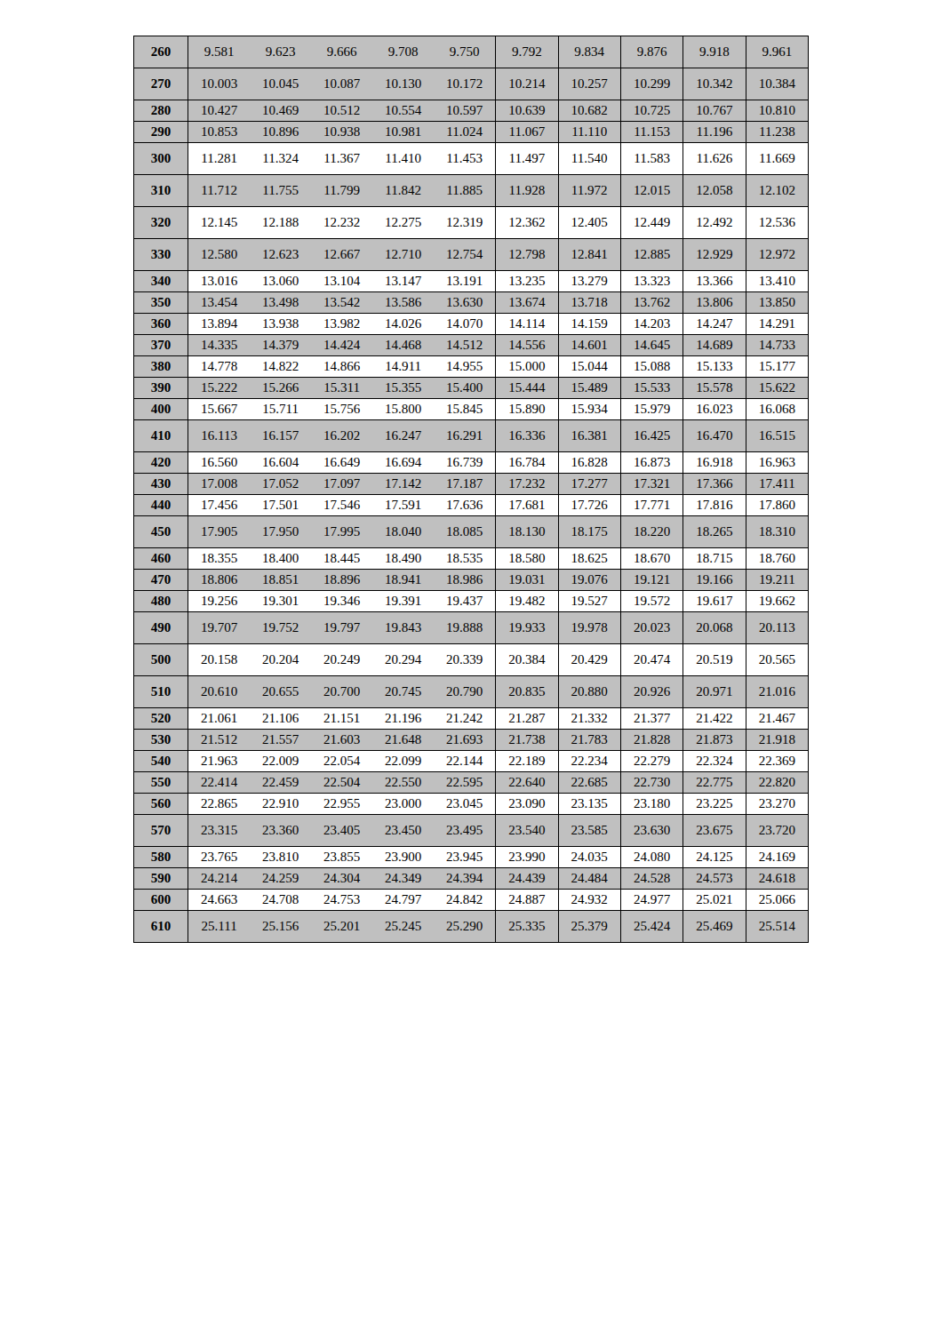| 260 | 9.581 | 9.623 | 9.666 | 9.708 | 9.750 | 9.792 | 9.834 | 9.876 | 9.918 | 9.961 |
| 270 | 10.003 | 10.045 | 10.087 | 10.130 | 10.172 | 10.214 | 10.257 | 10.299 | 10.342 | 10.384 |
| 280 | 10.427 | 10.469 | 10.512 | 10.554 | 10.597 | 10.639 | 10.682 | 10.725 | 10.767 | 10.810 |
| 290 | 10.853 | 10.896 | 10.938 | 10.981 | 11.024 | 11.067 | 11.110 | 11.153 | 11.196 | 11.238 |
| 300 | 11.281 | 11.324 | 11.367 | 11.410 | 11.453 | 11.497 | 11.540 | 11.583 | 11.626 | 11.669 |
| 310 | 11.712 | 11.755 | 11.799 | 11.842 | 11.885 | 11.928 | 11.972 | 12.015 | 12.058 | 12.102 |
| 320 | 12.145 | 12.188 | 12.232 | 12.275 | 12.319 | 12.362 | 12.405 | 12.449 | 12.492 | 12.536 |
| 330 | 12.580 | 12.623 | 12.667 | 12.710 | 12.754 | 12.798 | 12.841 | 12.885 | 12.929 | 12.972 |
| 340 | 13.016 | 13.060 | 13.104 | 13.147 | 13.191 | 13.235 | 13.279 | 13.323 | 13.366 | 13.410 |
| 350 | 13.454 | 13.498 | 13.542 | 13.586 | 13.630 | 13.674 | 13.718 | 13.762 | 13.806 | 13.850 |
| 360 | 13.894 | 13.938 | 13.982 | 14.026 | 14.070 | 14.114 | 14.159 | 14.203 | 14.247 | 14.291 |
| 370 | 14.335 | 14.379 | 14.424 | 14.468 | 14.512 | 14.556 | 14.601 | 14.645 | 14.689 | 14.733 |
| 380 | 14.778 | 14.822 | 14.866 | 14.911 | 14.955 | 15.000 | 15.044 | 15.088 | 15.133 | 15.177 |
| 390 | 15.222 | 15.266 | 15.311 | 15.355 | 15.400 | 15.444 | 15.489 | 15.533 | 15.578 | 15.622 |
| 400 | 15.667 | 15.711 | 15.756 | 15.800 | 15.845 | 15.890 | 15.934 | 15.979 | 16.023 | 16.068 |
| 410 | 16.113 | 16.157 | 16.202 | 16.247 | 16.291 | 16.336 | 16.381 | 16.425 | 16.470 | 16.515 |
| 420 | 16.560 | 16.604 | 16.649 | 16.694 | 16.739 | 16.784 | 16.828 | 16.873 | 16.918 | 16.963 |
| 430 | 17.008 | 17.052 | 17.097 | 17.142 | 17.187 | 17.232 | 17.277 | 17.321 | 17.366 | 17.411 |
| 440 | 17.456 | 17.501 | 17.546 | 17.591 | 17.636 | 17.681 | 17.726 | 17.771 | 17.816 | 17.860 |
| 450 | 17.905 | 17.950 | 17.995 | 18.040 | 18.085 | 18.130 | 18.175 | 18.220 | 18.265 | 18.310 |
| 460 | 18.355 | 18.400 | 18.445 | 18.490 | 18.535 | 18.580 | 18.625 | 18.670 | 18.715 | 18.760 |
| 470 | 18.806 | 18.851 | 18.896 | 18.941 | 18.986 | 19.031 | 19.076 | 19.121 | 19.166 | 19.211 |
| 480 | 19.256 | 19.301 | 19.346 | 19.391 | 19.437 | 19.482 | 19.527 | 19.572 | 19.617 | 19.662 |
| 490 | 19.707 | 19.752 | 19.797 | 19.843 | 19.888 | 19.933 | 19.978 | 20.023 | 20.068 | 20.113 |
| 500 | 20.158 | 20.204 | 20.249 | 20.294 | 20.339 | 20.384 | 20.429 | 20.474 | 20.519 | 20.565 |
| 510 | 20.610 | 20.655 | 20.700 | 20.745 | 20.790 | 20.835 | 20.880 | 20.926 | 20.971 | 21.016 |
| 520 | 21.061 | 21.106 | 21.151 | 21.196 | 21.242 | 21.287 | 21.332 | 21.377 | 21.422 | 21.467 |
| 530 | 21.512 | 21.557 | 21.603 | 21.648 | 21.693 | 21.738 | 21.783 | 21.828 | 21.873 | 21.918 |
| 540 | 21.963 | 22.009 | 22.054 | 22.099 | 22.144 | 22.189 | 22.234 | 22.279 | 22.324 | 22.369 |
| 550 | 22.414 | 22.459 | 22.504 | 22.550 | 22.595 | 22.640 | 22.685 | 22.730 | 22.775 | 22.820 |
| 560 | 22.865 | 22.910 | 22.955 | 23.000 | 23.045 | 23.090 | 23.135 | 23.180 | 23.225 | 23.270 |
| 570 | 23.315 | 23.360 | 23.405 | 23.450 | 23.495 | 23.540 | 23.585 | 23.630 | 23.675 | 23.720 |
| 580 | 23.765 | 23.810 | 23.855 | 23.900 | 23.945 | 23.990 | 24.035 | 24.080 | 24.125 | 24.169 |
| 590 | 24.214 | 24.259 | 24.304 | 24.349 | 24.394 | 24.439 | 24.484 | 24.528 | 24.573 | 24.618 |
| 600 | 24.663 | 24.708 | 24.753 | 24.797 | 24.842 | 24.887 | 24.932 | 24.977 | 25.021 | 25.066 |
| 610 | 25.111 | 25.156 | 25.201 | 25.245 | 25.290 | 25.335 | 25.379 | 25.424 | 25.469 | 25.514 |